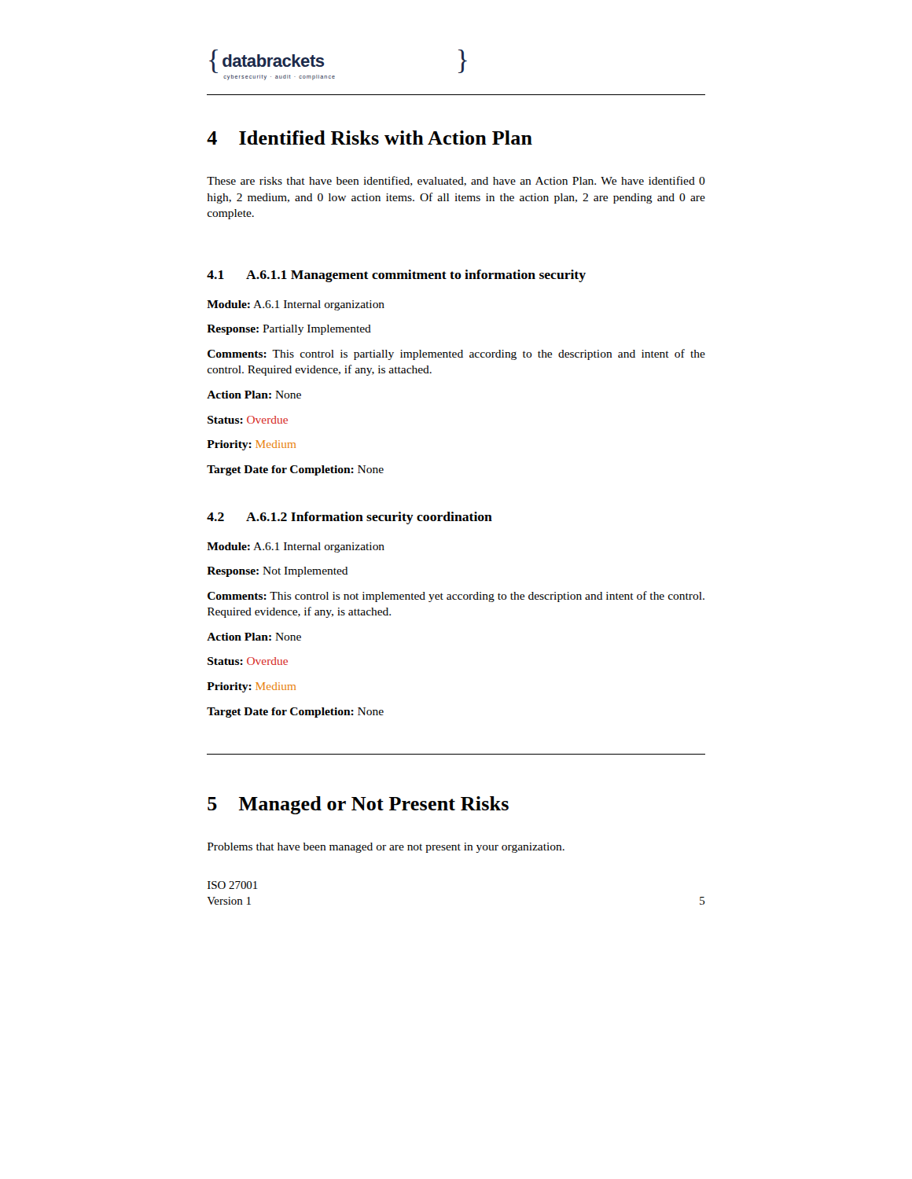{ databrackets } cybersecurity · audit · compliance
4 Identified Risks with Action Plan
These are risks that have been identified, evaluated, and have an Action Plan. We have identified 0 high, 2 medium, and 0 low action items. Of all items in the action plan, 2 are pending and 0 are complete.
4.1 A.6.1.1 Management commitment to information security
Module: A.6.1 Internal organization
Response: Partially Implemented
Comments: This control is partially implemented according to the description and intent of the control. Required evidence, if any, is attached.
Action Plan: None
Status: Overdue
Priority: Medium
Target Date for Completion: None
4.2 A.6.1.2 Information security coordination
Module: A.6.1 Internal organization
Response: Not Implemented
Comments: This control is not implemented yet according to the description and intent of the control. Required evidence, if any, is attached.
Action Plan: None
Status: Overdue
Priority: Medium
Target Date for Completion: None
5 Managed or Not Present Risks
Problems that have been managed or are not present in your organization.
ISO 27001
Version 1
5